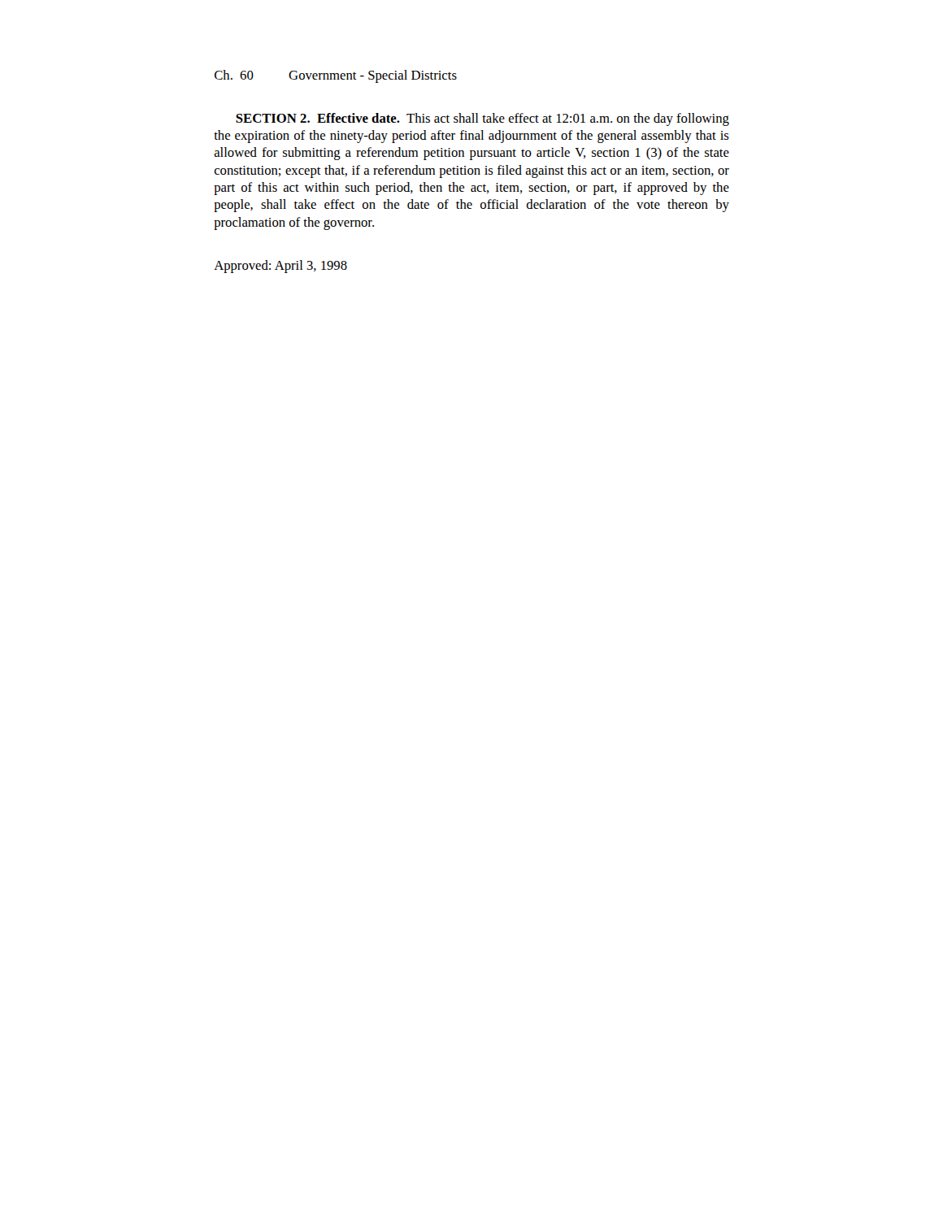Ch. 60 Government - Special Districts
SECTION 2. Effective date. This act shall take effect at 12:01 a.m. on the day following the expiration of the ninety-day period after final adjournment of the general assembly that is allowed for submitting a referendum petition pursuant to article V, section 1 (3) of the state constitution; except that, if a referendum petition is filed against this act or an item, section, or part of this act within such period, then the act, item, section, or part, if approved by the people, shall take effect on the date of the official declaration of the vote thereon by proclamation of the governor.
Approved: April 3, 1998